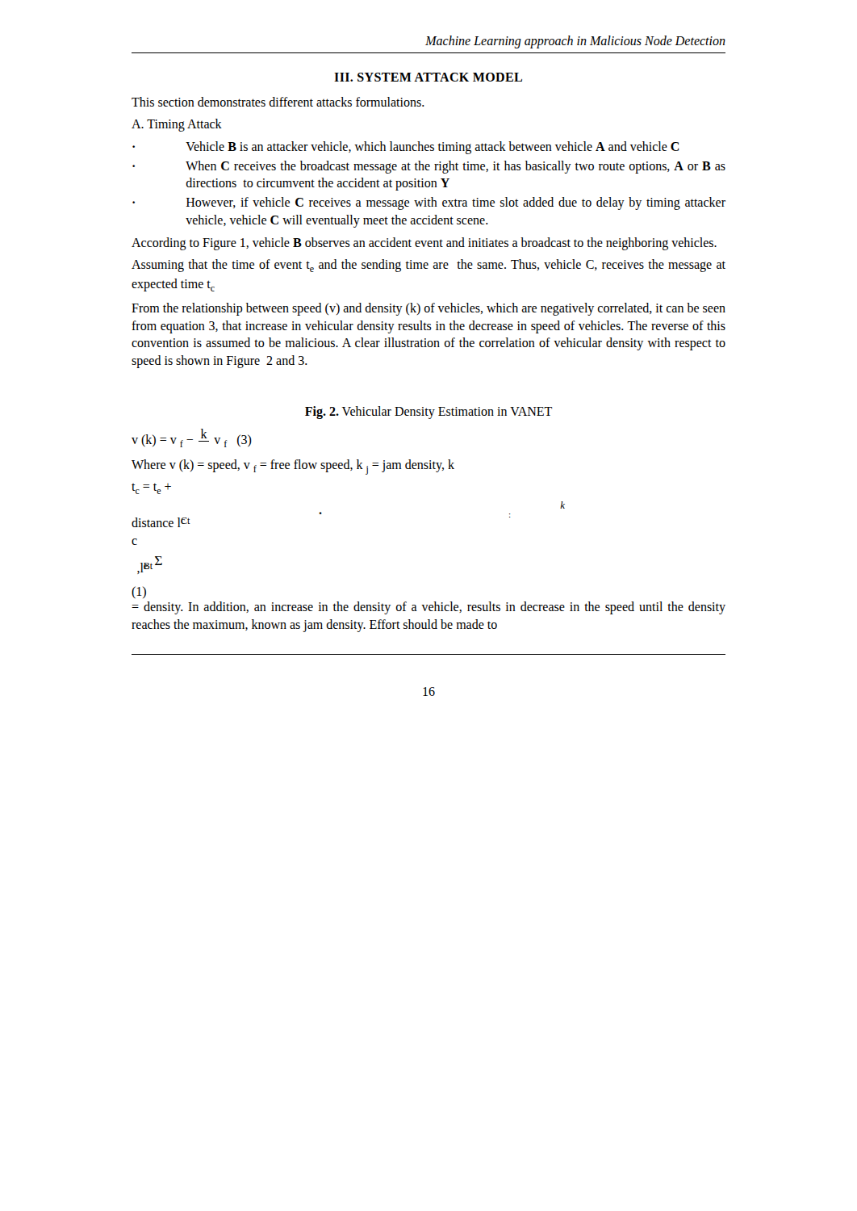Machine Learning approach in Malicious Node Detection
III. SYSTEM ATTACK MODEL
This section demonstrates different attacks formulations.
A. Timing Attack
Vehicle B is an attacker vehicle, which launches timing attack between vehicle A and vehicle C
When C receives the broadcast message at the right time, it has basically two route options, A or B as directions to circumvent the accident at position Y
However, if vehicle C receives a message with extra time slot added due to delay by timing attacker vehicle, vehicle C will eventually meet the accident scene.
According to Figure 1, vehicle B observes an accident event and initiates a broadcast to the neighboring vehicles.
Assuming that the time of event te and the sending time are the same. Thus, vehicle C, receives the message at expected time tc
From the relationship between speed (v) and density (k) of vehicles, which are negatively correlated, it can be seen from equation 3, that increase in vehicular density results in the decrease in speed of vehicles. The reverse of this convention is assumed to be malicious. A clear illustration of the correlation of vehicular density with respect to speed is shown in Figure 2 and 3.
Fig. 2. Vehicular Density Estimation in VANET
v (k) = v f − k v f (3)
Where v (k) = speed, v f = free flow speed, k j = jam density, k
tc = te +
. k : distance lCt c c Σ ,lBt e (1)
= density. In addition, an increase in the density of a vehicle, results in decrease in the speed until the density reaches the maximum, known as jam density. Effort should be made to
16